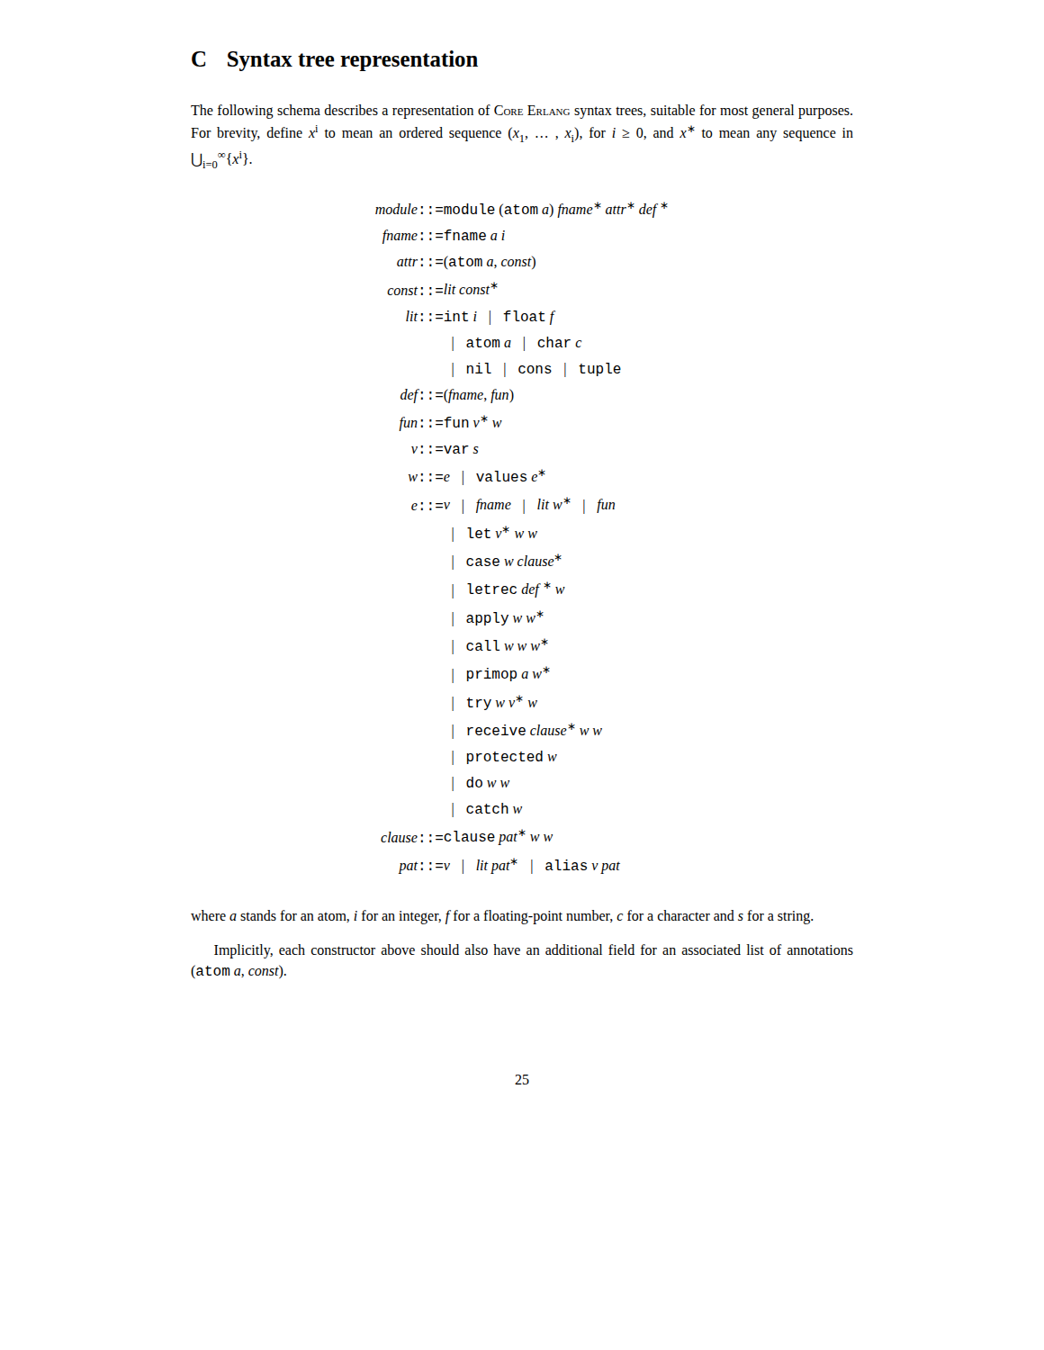CSyntax tree representation
The following schema describes a representation of Core Erlang syntax trees, suitable for most general purposes. For brevity, define xi to mean an ordered sequence (x 1, … , xi), for i ≥ 0, and x∗ to mean any sequence in ⋃i=0∞{xi}.
| module | ::= | module ( atom a ) fname ∗ attr ∗ def ∗ |
| fname | ::= | fname a i |
| attr | ::= | ( atom a , const ) |
| const | ::= | lit const ∗ |
| lit | ::= | int i / float f |
| | | / atom a / char c |
| | | / nil / cons / tuple |
| def | ::= | ( fname , fun ) |
| fun | ::= | fun v ∗ w |
| v | ::= | var s |
| w | ::= | e / values e ∗ |
| e | ::= | v / fname / lit w ∗ / fun |
| | | / let v ∗ w w |
| | | / case w clause ∗ |
| | | / letrec def ∗ w |
| | | / apply w w ∗ |
| | | / call w w w ∗ |
| | | / primop a w ∗ |
| | | / try w v ∗ w |
| | | / receive clause ∗ w w |
| | | / protected w |
| | | / do w w |
| | | / catch w |
| clause | ::= | clause pat ∗ w w |
| pat | ::= | v / lit pat ∗ / alias v pat |
where a stands for an atom, i for an integer, f for a floating-point number, c for a character and s for a string.
Implicitly, each constructor above should also have an additional field for an associated list of annotations (atom a, const).
25